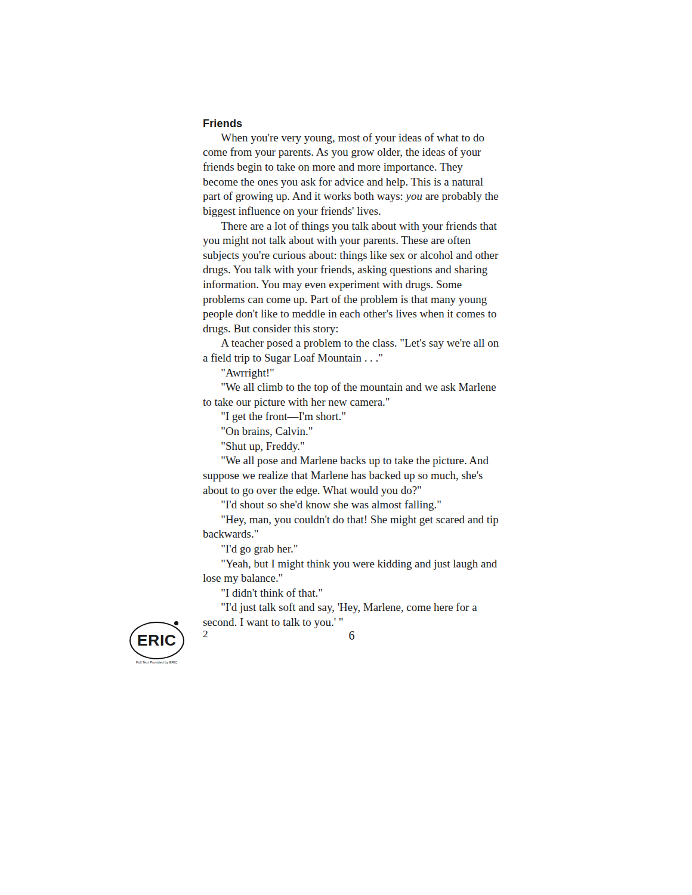Friends
When you're very young, most of your ideas of what to do come from your parents. As you grow older, the ideas of your friends begin to take on more and more importance. They become the ones you ask for advice and help. This is a natural part of growing up. And it works both ways: you are probably the biggest influence on your friends' lives.
There are a lot of things you talk about with your friends that you might not talk about with your parents. These are often subjects you're curious about: things like sex or alcohol and other drugs. You talk with your friends, asking questions and sharing information. You may even experiment with drugs. Some problems can come up. Part of the problem is that many young people don't like to meddle in each other's lives when it comes to drugs. But consider this story:
A teacher posed a problem to the class. "Let's say we're all on a field trip to Sugar Loaf Mountain . . ."
"Awrright!"
"We all climb to the top of the mountain and we ask Marlene to take our picture with her new camera."
"I get the front—I'm short."
"On brains, Calvin."
"Shut up, Freddy."
"We all pose and Marlene backs up to take the picture. And suppose we realize that Marlene has backed up so much, she's about to go over the edge. What would you do?"
"I'd shout so she'd know she was almost falling."
"Hey, man, you couldn't do that! She might get scared and tip backwards."
"I'd go grab her."
"Yeah, but I might think you were kidding and just laugh and lose my balance."
"I didn't think of that."
"I'd just talk soft and say, 'Hey, Marlene, come here for a second. I want to talk to you.' "
2 6
ERIC
Full Text Provided by ERIC